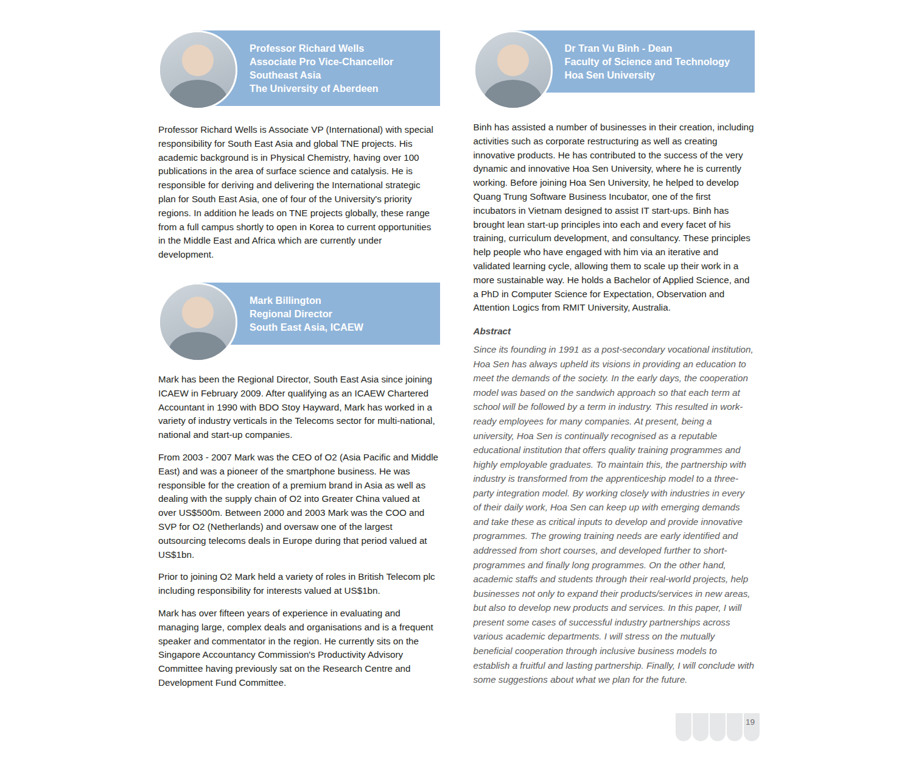Professor Richard Wells
Associate Pro Vice-Chancellor
Southeast Asia
The University of Aberdeen
Professor Richard Wells is Associate VP (International) with special responsibility for South East Asia and global TNE projects. His academic background is in Physical Chemistry, having over 100 publications in the area of surface science and catalysis. He is responsible for deriving and delivering the International strategic plan for South East Asia, one of four of the University's priority regions. In addition he leads on TNE projects globally, these range from a full campus shortly to open in Korea to current opportunities in the Middle East and Africa which are currently under development.
Mark Billington
Regional Director
South East Asia, ICAEW
Mark has been the Regional Director, South East Asia since joining ICAEW in February 2009. After qualifying as an ICAEW Chartered Accountant in 1990 with BDO Stoy Hayward, Mark has worked in a variety of industry verticals in the Telecoms sector for multi-national, national and start-up companies.
From 2003 - 2007 Mark was the CEO of O2 (Asia Pacific and Middle East) and was a pioneer of the smartphone business. He was responsible for the creation of a premium brand in Asia as well as dealing with the supply chain of O2 into Greater China valued at over US$500m. Between 2000 and 2003 Mark was the COO and SVP for O2 (Netherlands) and oversaw one of the largest outsourcing telecoms deals in Europe during that period valued at US$1bn.
Prior to joining O2 Mark held a variety of roles in British Telecom plc including responsibility for interests valued at US$1bn.
Mark has over fifteen years of experience in evaluating and managing large, complex deals and organisations and is a frequent speaker and commentator in the region. He currently sits on the Singapore Accountancy Commission's Productivity Advisory Committee having previously sat on the Research Centre and Development Fund Committee.
Dr Tran Vu Binh - Dean
Faculty of Science and Technology
Hoa Sen University
Binh has assisted a number of businesses in their creation, including activities such as corporate restructuring as well as creating innovative products. He has contributed to the success of the very dynamic and innovative Hoa Sen University, where he is currently working. Before joining Hoa Sen University, he helped to develop Quang Trung Software Business Incubator, one of the first incubators in Vietnam designed to assist IT start-ups. Binh has brought lean start-up principles into each and every facet of his training, curriculum development, and consultancy. These principles help people who have engaged with him via an iterative and validated learning cycle, allowing them to scale up their work in a more sustainable way. He holds a Bachelor of Applied Science, and a PhD in Computer Science for Expectation, Observation and Attention Logics from RMIT University, Australia.
Abstract
Since its founding in 1991 as a post-secondary vocational institution, Hoa Sen has always upheld its visions in providing an education to meet the demands of the society. In the early days, the cooperation model was based on the sandwich approach so that each term at school will be followed by a term in industry. This resulted in work-ready employees for many companies. At present, being a university, Hoa Sen is continually recognised as a reputable educational institution that offers quality training programmes and highly employable graduates. To maintain this, the partnership with industry is transformed from the apprenticeship model to a three-party integration model. By working closely with industries in every of their daily work, Hoa Sen can keep up with emerging demands and take these as critical inputs to develop and provide innovative programmes. The growing training needs are early identified and addressed from short courses, and developed further to short-programmes and finally long programmes. On the other hand, academic staffs and students through their real-world projects, help businesses not only to expand their products/services in new areas, but also to develop new products and services. In this paper, I will present some cases of successful industry partnerships across various academic departments. I will stress on the mutually beneficial cooperation through inclusive business models to establish a fruitful and lasting partnership. Finally, I will conclude with some suggestions about what we plan for the future.
19